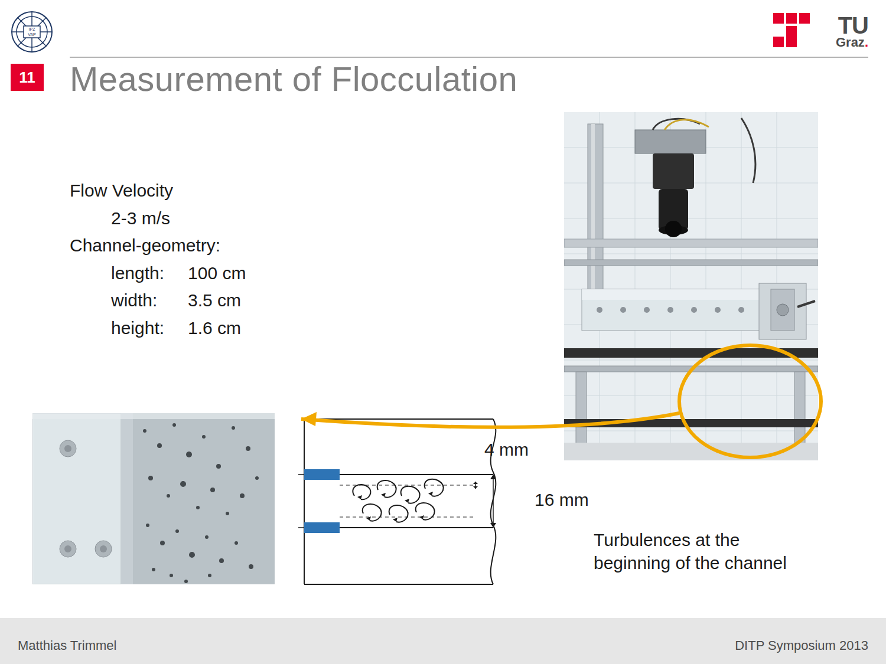IPZ VAP
TU Graz.
11
Measurement of Flocculation
Flow Velocity
2-3 m/s
Channel-geometry:
| length: | 100 cm |
| width: | 3.5 cm |
| height: | 1.6 cm |
4 mm
16 mm
Turbulences at the
beginning of the channel
Matthias Trimmel
DITP Symposium 2013